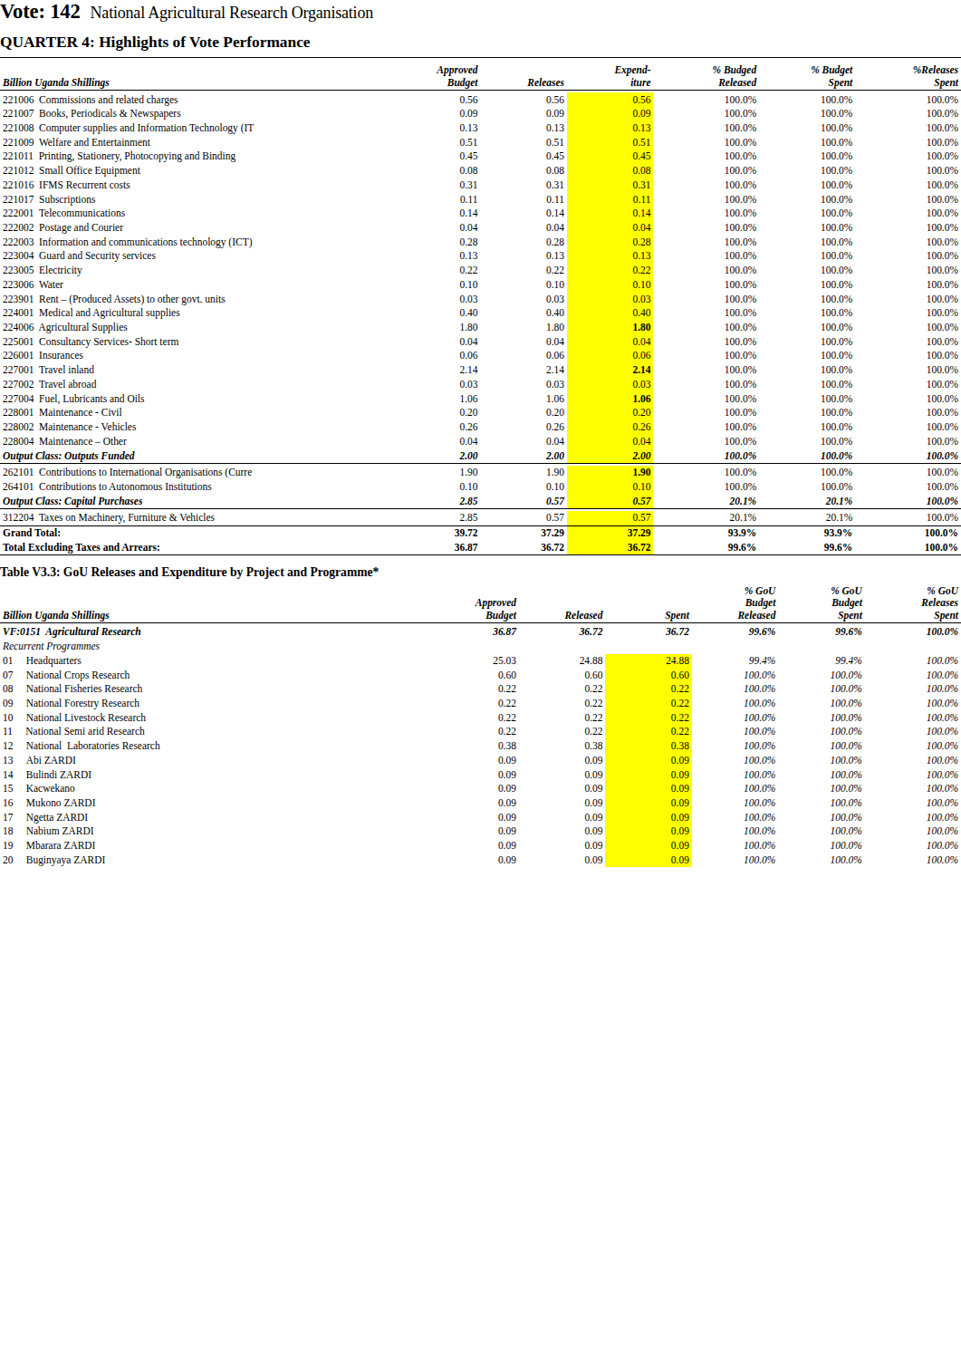Vote: 142 National Agricultural Research Organisation
QUARTER 4: Highlights of Vote Performance
| Billion Uganda Shillings | Approved Budget | Releases | Expend- iture | % Budged Released | % Budget Spent | %Releases Spent |
| 221006 Commissions and related charges | 0.56 | 0.56 | 0.56 | 100.0% | 100.0% | 100.0% |
| 221007 Books, Periodicals & Newspapers | 0.09 | 0.09 | 0.09 | 100.0% | 100.0% | 100.0% |
| 221008 Computer supplies and Information Technology (IT | 0.13 | 0.13 | 0.13 | 100.0% | 100.0% | 100.0% |
| 221009 Welfare and Entertainment | 0.51 | 0.51 | 0.51 | 100.0% | 100.0% | 100.0% |
| 221011 Printing, Stationery, Photocopying and Binding | 0.45 | 0.45 | 0.45 | 100.0% | 100.0% | 100.0% |
| 221012 Small Office Equipment | 0.08 | 0.08 | 0.08 | 100.0% | 100.0% | 100.0% |
| 221016 IFMS Recurrent costs | 0.31 | 0.31 | 0.31 | 100.0% | 100.0% | 100.0% |
| 221017 Subscriptions | 0.11 | 0.11 | 0.11 | 100.0% | 100.0% | 100.0% |
| 222001 Telecommunications | 0.14 | 0.14 | 0.14 | 100.0% | 100.0% | 100.0% |
| 222002 Postage and Courier | 0.04 | 0.04 | 0.04 | 100.0% | 100.0% | 100.0% |
| 222003 Information and communications technology (ICT) | 0.28 | 0.28 | 0.28 | 100.0% | 100.0% | 100.0% |
| 223004 Guard and Security services | 0.13 | 0.13 | 0.13 | 100.0% | 100.0% | 100.0% |
| 223005 Electricity | 0.22 | 0.22 | 0.22 | 100.0% | 100.0% | 100.0% |
| 223006 Water | 0.10 | 0.10 | 0.10 | 100.0% | 100.0% | 100.0% |
| 223901 Rent – (Produced Assets) to other govt. units | 0.03 | 0.03 | 0.03 | 100.0% | 100.0% | 100.0% |
| 224001 Medical and Agricultural supplies | 0.40 | 0.40 | 0.40 | 100.0% | 100.0% | 100.0% |
| 224006 Agricultural Supplies | 1.80 | 1.80 | 1.80 | 100.0% | 100.0% | 100.0% |
| 225001 Consultancy Services- Short term | 0.04 | 0.04 | 0.04 | 100.0% | 100.0% | 100.0% |
| 226001 Insurances | 0.06 | 0.06 | 0.06 | 100.0% | 100.0% | 100.0% |
| 227001 Travel inland | 2.14 | 2.14 | 2.14 | 100.0% | 100.0% | 100.0% |
| 227002 Travel abroad | 0.03 | 0.03 | 0.03 | 100.0% | 100.0% | 100.0% |
| 227004 Fuel, Lubricants and Oils | 1.06 | 1.06 | 1.06 | 100.0% | 100.0% | 100.0% |
| 228001 Maintenance - Civil | 0.20 | 0.20 | 0.20 | 100.0% | 100.0% | 100.0% |
| 228002 Maintenance - Vehicles | 0.26 | 0.26 | 0.26 | 100.0% | 100.0% | 100.0% |
| 228004 Maintenance – Other | 0.04 | 0.04 | 0.04 | 100.0% | 100.0% | 100.0% |
| Output Class: Outputs Funded | 2.00 | 2.00 | 2.00 | 100.0% | 100.0% | 100.0% |
| 262101 Contributions to International Organisations (Curre | 1.90 | 1.90 | 1.90 | 100.0% | 100.0% | 100.0% |
| 264101 Contributions to Autonomous Institutions | 0.10 | 0.10 | 0.10 | 100.0% | 100.0% | 100.0% |
| Output Class: Capital Purchases | 2.85 | 0.57 | 0.57 | 20.1% | 20.1% | 100.0% |
| 312204 Taxes on Machinery, Furniture & Vehicles | 2.85 | 0.57 | 0.57 | 20.1% | 20.1% | 100.0% |
| Grand Total: | 39.72 | 37.29 | 37.29 | 93.9% | 93.9% | 100.0% |
| Total Excluding Taxes and Arrears: | 36.87 | 36.72 | 36.72 | 99.6% | 99.6% | 100.0% |
Table V3.3: GoU Releases and Expenditure by Project and Programme*
| Billion Uganda Shillings | Approved Budget | Released | Spent | % GoU Budget Released | % GoU Budget Spent | % GoU Releases Spent |
| VF:0151 Agricultural Research | 36.87 | 36.72 | 36.72 | 99.6% | 99.6% | 100.0% |
| Recurrent Programmes | |
| 01 Headquarters | 25.03 | 24.88 | 24.88 | 99.4% | 99.4% | 100.0% |
| 07 National Crops Research | 0.60 | 0.60 | 0.60 | 100.0% | 100.0% | 100.0% |
| 08 National Fisheries Research | 0.22 | 0.22 | 0.22 | 100.0% | 100.0% | 100.0% |
| 09 National Forestry Research | 0.22 | 0.22 | 0.22 | 100.0% | 100.0% | 100.0% |
| 10 National Livestock Research | 0.22 | 0.22 | 0.22 | 100.0% | 100.0% | 100.0% |
| 11 National Semi arid Research | 0.22 | 0.22 | 0.22 | 100.0% | 100.0% | 100.0% |
| 12 National Laboratories Research | 0.38 | 0.38 | 0.38 | 100.0% | 100.0% | 100.0% |
| 13 Abi ZARDI | 0.09 | 0.09 | 0.09 | 100.0% | 100.0% | 100.0% |
| 14 Bulindi ZARDI | 0.09 | 0.09 | 0.09 | 100.0% | 100.0% | 100.0% |
| 15 Kacwekano | 0.09 | 0.09 | 0.09 | 100.0% | 100.0% | 100.0% |
| 16 Mukono ZARDI | 0.09 | 0.09 | 0.09 | 100.0% | 100.0% | 100.0% |
| 17 Ngetta ZARDI | 0.09 | 0.09 | 0.09 | 100.0% | 100.0% | 100.0% |
| 18 Nabium ZARDI | 0.09 | 0.09 | 0.09 | 100.0% | 100.0% | 100.0% |
| 19 Mbarara ZARDI | 0.09 | 0.09 | 0.09 | 100.0% | 100.0% | 100.0% |
| 20 Buginyaya ZARDI | 0.09 | 0.09 | 0.09 | 100.0% | 100.0% | 100.0% |